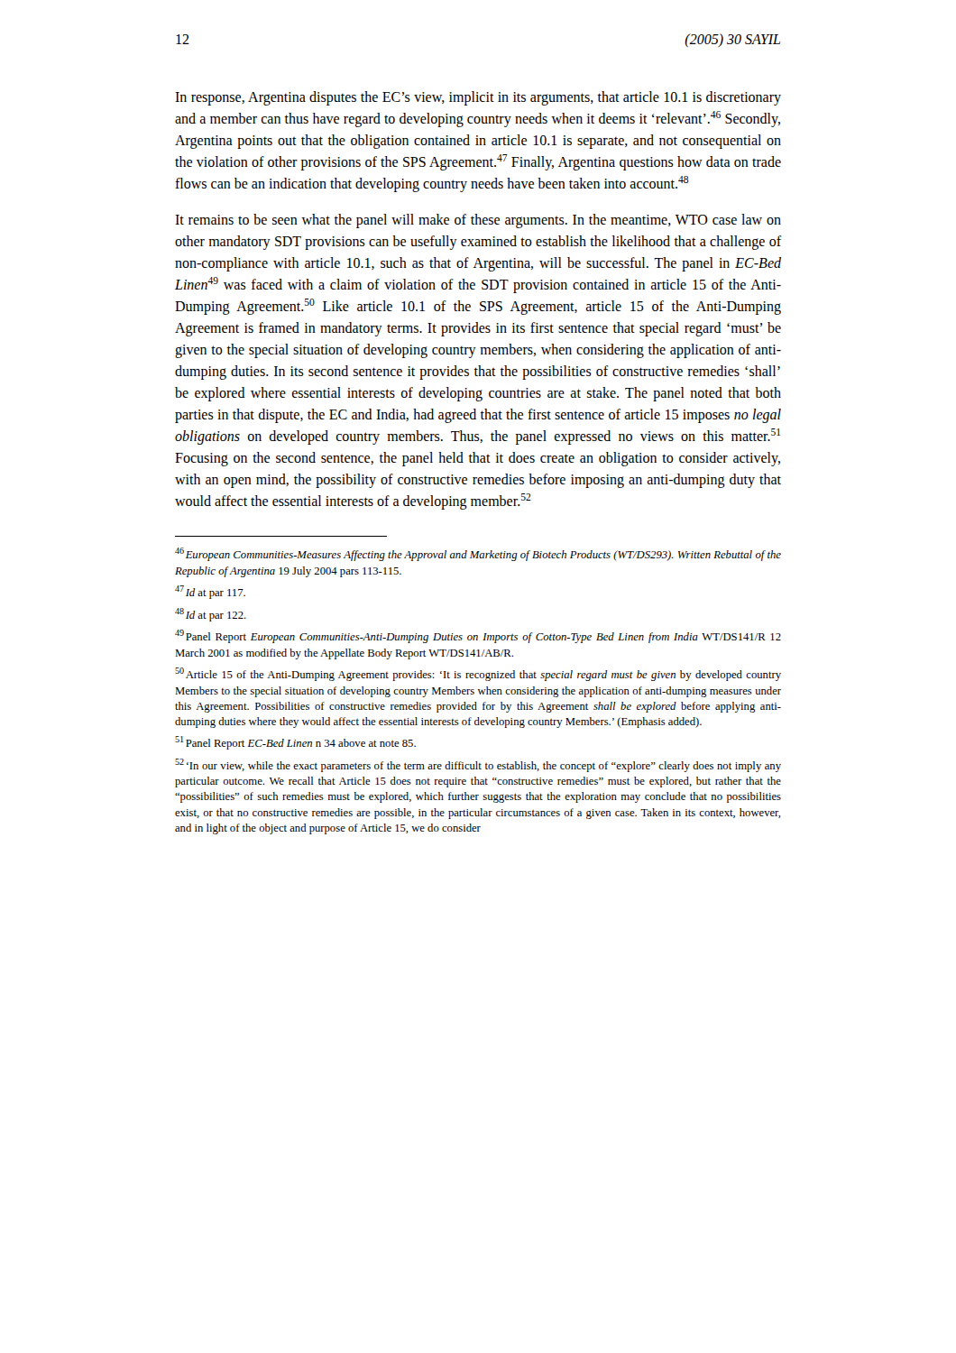12 (2005) 30 SAYIL
In response, Argentina disputes the EC’s view, implicit in its arguments, that article 10.1 is discretionary and a member can thus have regard to developing country needs when it deems it ‘relevant’.46 Secondly, Argentina points out that the obligation contained in article 10.1 is separate, and not consequential on the violation of other provisions of the SPS Agreement.47 Finally, Argentina questions how data on trade flows can be an indication that developing country needs have been taken into account.48
It remains to be seen what the panel will make of these arguments. In the meantime, WTO case law on other mandatory SDT provisions can be usefully examined to establish the likelihood that a challenge of non-compliance with article 10.1, such as that of Argentina, will be successful. The panel in EC-Bed Linen49 was faced with a claim of violation of the SDT provision contained in article 15 of the Anti-Dumping Agreement.50 Like article 10.1 of the SPS Agreement, article 15 of the Anti-Dumping Agreement is framed in mandatory terms. It provides in its first sentence that special regard ‘must’ be given to the special situation of developing country members, when considering the application of anti-dumping duties. In its second sentence it provides that the possibilities of constructive remedies ‘shall’ be explored where essential interests of developing countries are at stake. The panel noted that both parties in that dispute, the EC and India, had agreed that the first sentence of article 15 imposes no legal obligations on developed country members. Thus, the panel expressed no views on this matter.51 Focusing on the second sentence, the panel held that it does create an obligation to consider actively, with an open mind, the possibility of constructive remedies before imposing an anti-dumping duty that would affect the essential interests of a developing member.52
46 European Communities-Measures Affecting the Approval and Marketing of Biotech Products (WT/DS293). Written Rebuttal of the Republic of Argentina 19 July 2004 pars 113-115.
47 Id at par 117.
48 Id at par 122.
49 Panel Report European Communities-Anti-Dumping Duties on Imports of Cotton-Type Bed Linen from India WT/DS141/R 12 March 2001 as modified by the Appellate Body Report WT/DS141/AB/R.
50 Article 15 of the Anti-Dumping Agreement provides: ‘It is recognized that special regard must be given by developed country Members to the special situation of developing country Members when considering the application of anti-dumping measures under this Agreement. Possibilities of constructive remedies provided for by this Agreement shall be explored before applying anti-dumping duties where they would affect the essential interests of developing country Members.’ (Emphasis added).
51 Panel Report EC-Bed Linen n 34 above at note 85.
52‘In our view, while the exact parameters of the term are difficult to establish, the concept of “explore” clearly does not imply any particular outcome. We recall that Article 15 does not require that “constructive remedies” must be explored, but rather that the “possibilities” of such remedies must be explored, which further suggests that the exploration may conclude that no possibilities exist, or that no constructive remedies are possible, in the particular circumstances of a given case. Taken in its context, however, and in light of the object and purpose of Article 15, we do consider